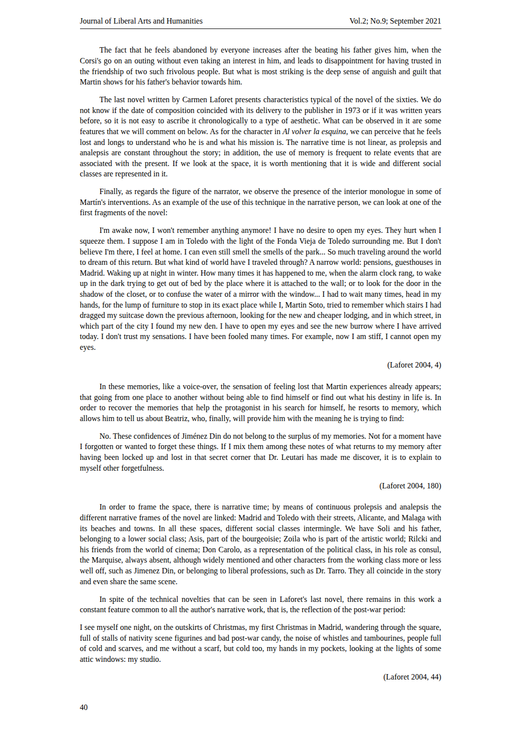Journal of Liberal Arts and Humanities
Vol.2; No.9; September 2021
The fact that he feels abandoned by everyone increases after the beating his father gives him, when the Corsi's go on an outing without even taking an interest in him, and leads to disappointment for having trusted in the friendship of two such frivolous people. But what is most striking is the deep sense of anguish and guilt that Martin shows for his father's behavior towards him.
The last novel written by Carmen Laforet presents characteristics typical of the novel of the sixties. We do not know if the date of composition coincided with its delivery to the publisher in 1973 or if it was written years before, so it is not easy to ascribe it chronologically to a type of aesthetic. What can be observed in it are some features that we will comment on below. As for the character in Al volver la esquina, we can perceive that he feels lost and longs to understand who he is and what his mission is. The narrative time is not linear, as prolepsis and analepsis are constant throughout the story; in addition, the use of memory is frequent to relate events that are associated with the present. If we look at the space, it is worth mentioning that it is wide and different social classes are represented in it.
Finally, as regards the figure of the narrator, we observe the presence of the interior monologue in some of Martín's interventions. As an example of the use of this technique in the narrative person, we can look at one of the first fragments of the novel:
I'm awake now, I won't remember anything anymore! I have no desire to open my eyes. They hurt when I squeeze them. I suppose I am in Toledo with the light of the Fonda Vieja de Toledo surrounding me. But I don't believe I'm there, I feel at home. I can even still smell the smells of the park... So much traveling around the world to dream of this return. But what kind of world have I traveled through? A narrow world: pensions, guesthouses in Madrid. Waking up at night in winter. How many times it has happened to me, when the alarm clock rang, to wake up in the dark trying to get out of bed by the place where it is attached to the wall; or to look for the door in the shadow of the closet, or to confuse the water of a mirror with the window... I had to wait many times, head in my hands, for the lump of furniture to stop in its exact place while I, Martin Soto, tried to remember which stairs I had dragged my suitcase down the previous afternoon, looking for the new and cheaper lodging, and in which street, in which part of the city I found my new den. I have to open my eyes and see the new burrow where I have arrived today. I don't trust my sensations. I have been fooled many times. For example, now I am stiff, I cannot open my eyes.
(Laforet 2004, 4)
In these memories, like a voice-over, the sensation of feeling lost that Martin experiences already appears; that going from one place to another without being able to find himself or find out what his destiny in life is. In order to recover the memories that help the protagonist in his search for himself, he resorts to memory, which allows him to tell us about Beatriz, who, finally, will provide him with the meaning he is trying to find:
No. These confidences of Jiménez Din do not belong to the surplus of my memories. Not for a moment have I forgotten or wanted to forget these things. If I mix them among these notes of what returns to my memory after having been locked up and lost in that secret corner that Dr. Leutari has made me discover, it is to explain to myself other forgetfulness.
(Laforet 2004, 180)
In order to frame the space, there is narrative time; by means of continuous prolepsis and analepsis the different narrative frames of the novel are linked: Madrid and Toledo with their streets, Alicante, and Malaga with its beaches and towns. In all these spaces, different social classes intermingle. We have Soli and his father, belonging to a lower social class; Asis, part of the bourgeoisie; Zoila who is part of the artistic world; Rilcki and his friends from the world of cinema; Don Carolo, as a representation of the political class, in his role as consul, the Marquise, always absent, although widely mentioned and other characters from the working class more or less well off, such as Jimenez Din, or belonging to liberal professions, such as Dr. Tarro. They all coincide in the story and even share the same scene.
In spite of the technical novelties that can be seen in Laforet's last novel, there remains in this work a constant feature common to all the author's narrative work, that is, the reflection of the post-war period:
I see myself one night, on the outskirts of Christmas, my first Christmas in Madrid, wandering through the square, full of stalls of nativity scene figurines and bad post-war candy, the noise of whistles and tambourines, people full of cold and scarves, and me without a scarf, but cold too, my hands in my pockets, looking at the lights of some attic windows: my studio.
(Laforet 2004, 44)
40